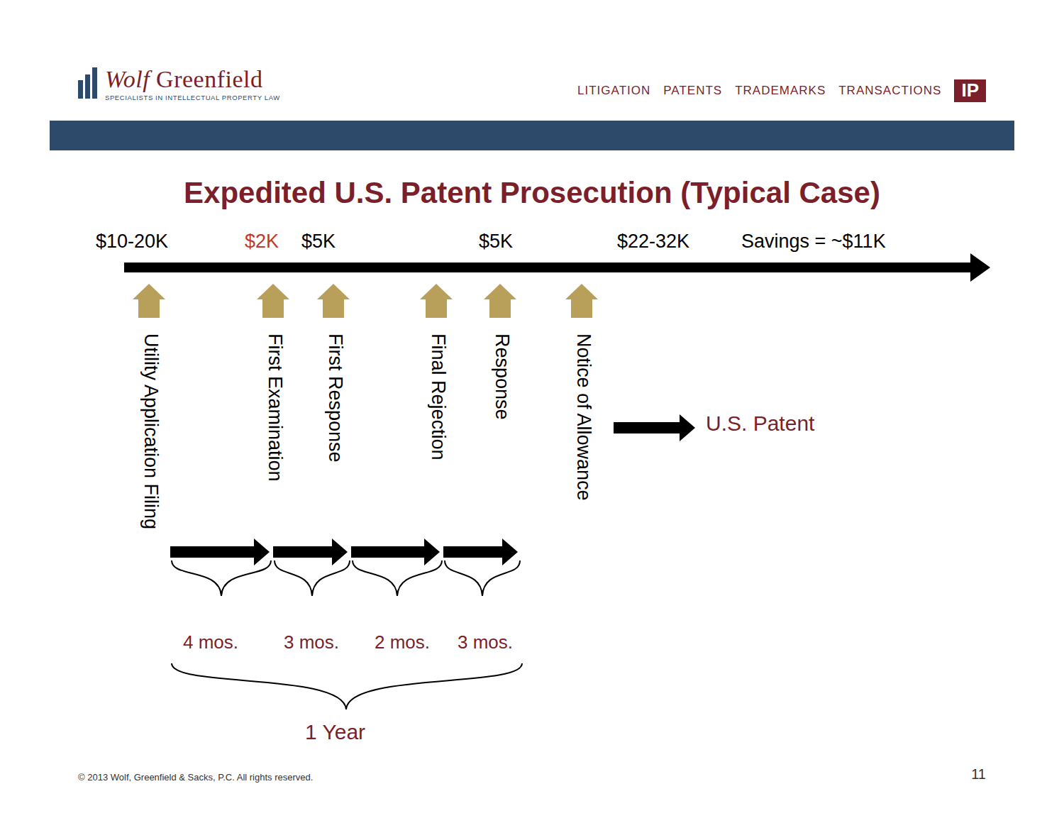Wolf Greenfield
Specialists in Intellectual Property Law
Litigation Patents Trademarks Transactions
IP
Expedited U.S. Patent Prosecution (Typical Case)
$10-20K
$2K
$5K
$5K
$22-32K
Savings = ~$11K
Utility Application Filing
First Examination
First Response
Final Rejection
Response
Notice of Allowance
U.S. Patent
4 mos.
3 mos.
2 mos.
3 mos.
1 Year
© 2013 Wolf, Greenfield & Sacks, P.C. All rights reserved.
11